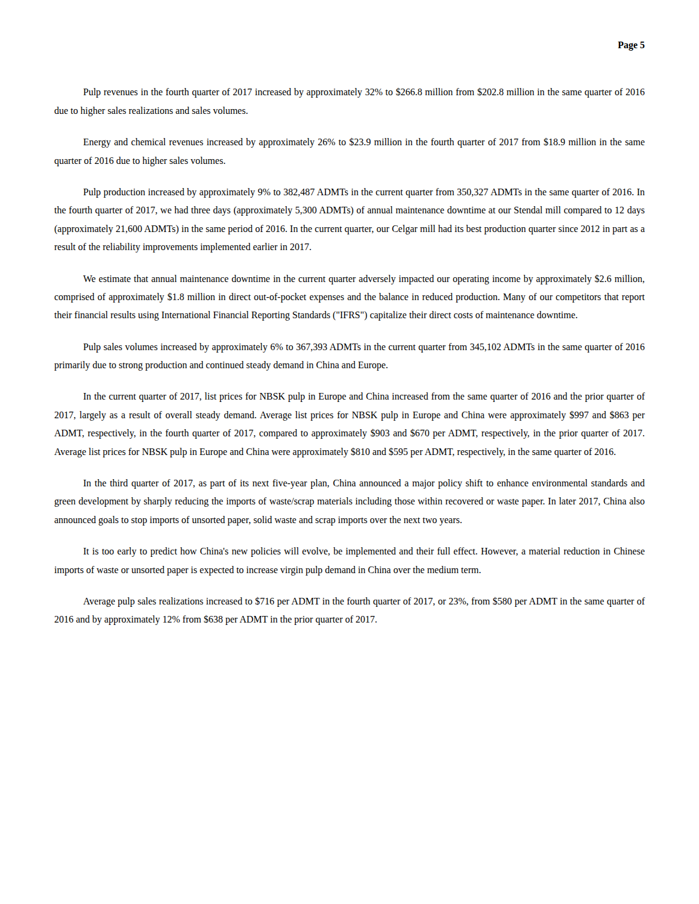Page 5
Pulp revenues in the fourth quarter of 2017 increased by approximately 32% to $266.8 million from $202.8 million in the same quarter of 2016 due to higher sales realizations and sales volumes.
Energy and chemical revenues increased by approximately 26% to $23.9 million in the fourth quarter of 2017 from $18.9 million in the same quarter of 2016 due to higher sales volumes.
Pulp production increased by approximately 9% to 382,487 ADMTs in the current quarter from 350,327 ADMTs in the same quarter of 2016. In the fourth quarter of 2017, we had three days (approximately 5,300 ADMTs) of annual maintenance downtime at our Stendal mill compared to 12 days (approximately 21,600 ADMTs) in the same period of 2016. In the current quarter, our Celgar mill had its best production quarter since 2012 in part as a result of the reliability improvements implemented earlier in 2017.
We estimate that annual maintenance downtime in the current quarter adversely impacted our operating income by approximately $2.6 million, comprised of approximately $1.8 million in direct out-of-pocket expenses and the balance in reduced production. Many of our competitors that report their financial results using International Financial Reporting Standards ("IFRS") capitalize their direct costs of maintenance downtime.
Pulp sales volumes increased by approximately 6% to 367,393 ADMTs in the current quarter from 345,102 ADMTs in the same quarter of 2016 primarily due to strong production and continued steady demand in China and Europe.
In the current quarter of 2017, list prices for NBSK pulp in Europe and China increased from the same quarter of 2016 and the prior quarter of 2017, largely as a result of overall steady demand. Average list prices for NBSK pulp in Europe and China were approximately $997 and $863 per ADMT, respectively, in the fourth quarter of 2017, compared to approximately $903 and $670 per ADMT, respectively, in the prior quarter of 2017. Average list prices for NBSK pulp in Europe and China were approximately $810 and $595 per ADMT, respectively, in the same quarter of 2016.
In the third quarter of 2017, as part of its next five-year plan, China announced a major policy shift to enhance environmental standards and green development by sharply reducing the imports of waste/scrap materials including those within recovered or waste paper. In later 2017, China also announced goals to stop imports of unsorted paper, solid waste and scrap imports over the next two years.
It is too early to predict how China's new policies will evolve, be implemented and their full effect. However, a material reduction in Chinese imports of waste or unsorted paper is expected to increase virgin pulp demand in China over the medium term.
Average pulp sales realizations increased to $716 per ADMT in the fourth quarter of 2017, or 23%, from $580 per ADMT in the same quarter of 2016 and by approximately 12% from $638 per ADMT in the prior quarter of 2017.